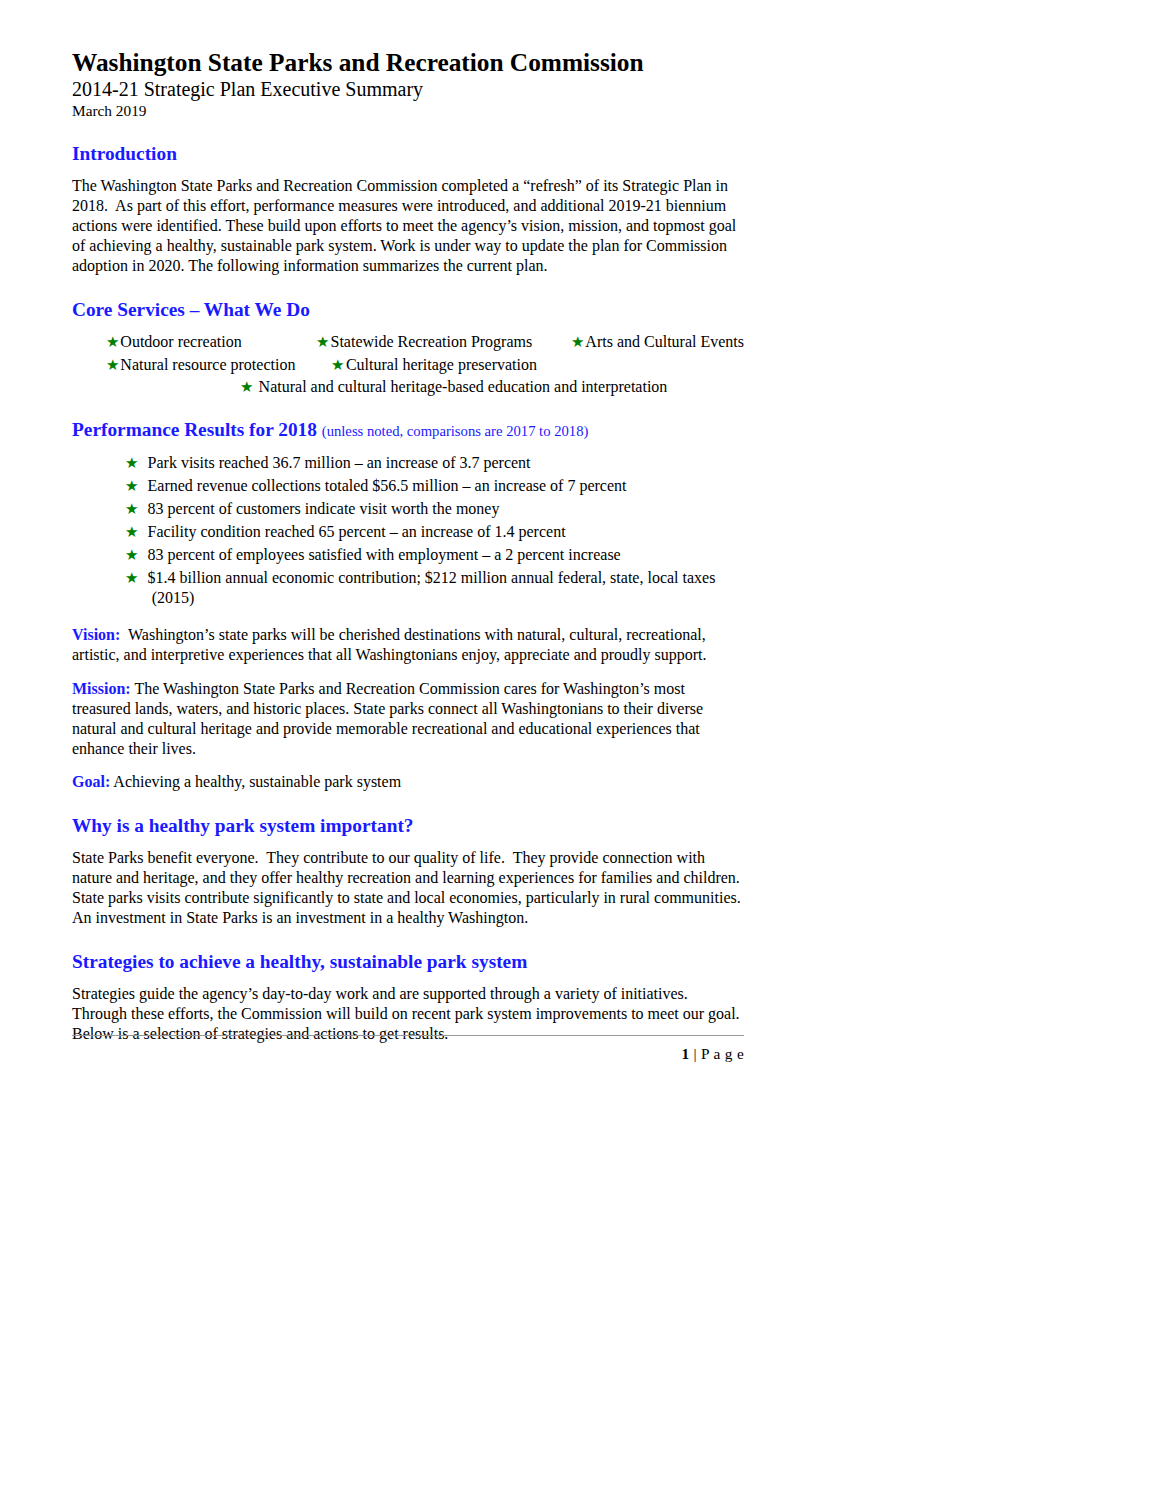Washington State Parks and Recreation Commission
2014-21 Strategic Plan Executive Summary
March 2019
Introduction
The Washington State Parks and Recreation Commission completed a “refresh” of its Strategic Plan in 2018. As part of this effort, performance measures were introduced, and additional 2019-21 biennium actions were identified. These build upon efforts to meet the agency’s vision, mission, and topmost goal of achieving a healthy, sustainable park system. Work is under way to update the plan for Commission adoption in 2020. The following information summarizes the current plan.
Core Services – What We Do
★Outdoor recreation ★Statewide Recreation Programs ★Arts and Cultural Events
★Natural resource protection ★Cultural heritage preservation
★ Natural and cultural heritage-based education and interpretation
Performance Results for 2018 (unless noted, comparisons are 2017 to 2018)
★ Park visits reached 36.7 million – an increase of 3.7 percent
★ Earned revenue collections totaled $56.5 million – an increase of 7 percent
★ 83 percent of customers indicate visit worth the money
★ Facility condition reached 65 percent – an increase of 1.4 percent
★ 83 percent of employees satisfied with employment – a 2 percent increase
★ $1.4 billion annual economic contribution; $212 million annual federal, state, local taxes (2015)
Vision: Washington’s state parks will be cherished destinations with natural, cultural, recreational, artistic, and interpretive experiences that all Washingtonians enjoy, appreciate and proudly support.
Mission: The Washington State Parks and Recreation Commission cares for Washington’s most treasured lands, waters, and historic places. State parks connect all Washingtonians to their diverse natural and cultural heritage and provide memorable recreational and educational experiences that enhance their lives.
Goal: Achieving a healthy, sustainable park system
Why is a healthy park system important?
State Parks benefit everyone. They contribute to our quality of life. They provide connection with nature and heritage, and they offer healthy recreation and learning experiences for families and children. State parks visits contribute significantly to state and local economies, particularly in rural communities. An investment in State Parks is an investment in a healthy Washington.
Strategies to achieve a healthy, sustainable park system
Strategies guide the agency’s day-to-day work and are supported through a variety of initiatives. Through these efforts, the Commission will build on recent park system improvements to meet our goal. Below is a selection of strategies and actions to get results.
1 | P a g e